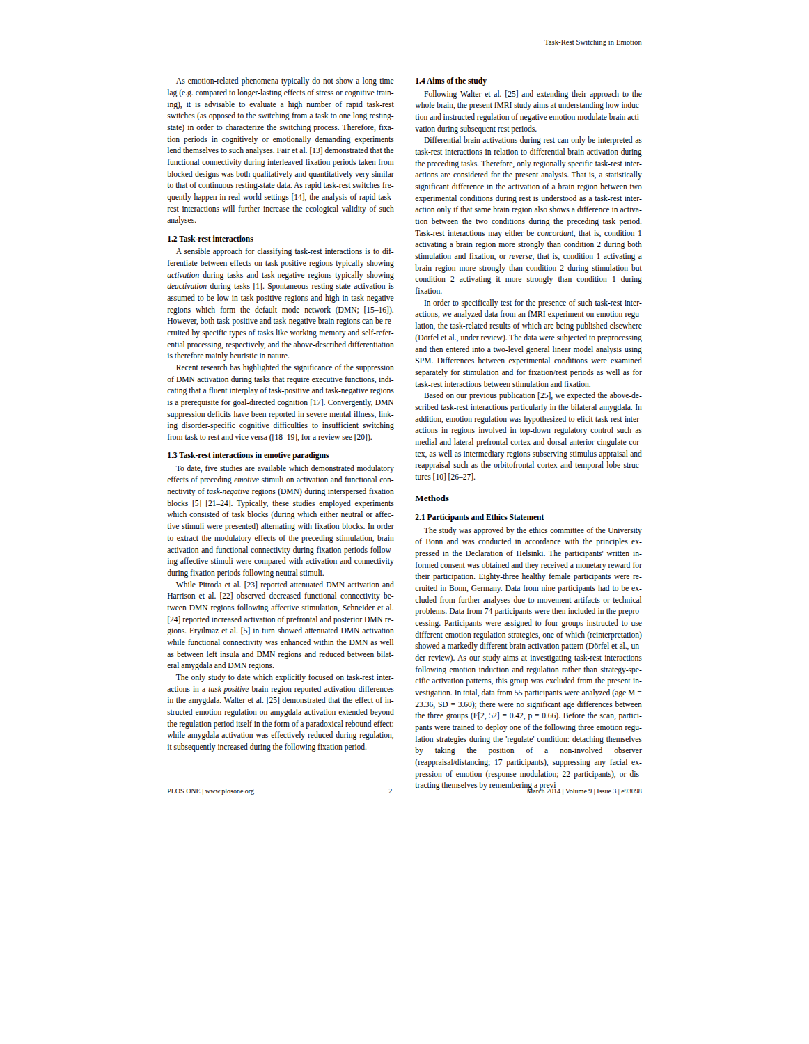Task-Rest Switching in Emotion
As emotion-related phenomena typically do not show a long time lag (e.g. compared to longer-lasting effects of stress or cognitive training), it is advisable to evaluate a high number of rapid task-rest switches (as opposed to the switching from a task to one long resting-state) in order to characterize the switching process. Therefore, fixation periods in cognitively or emotionally demanding experiments lend themselves to such analyses. Fair et al. [13] demonstrated that the functional connectivity during interleaved fixation periods taken from blocked designs was both qualitatively and quantitatively very similar to that of continuous resting-state data. As rapid task-rest switches frequently happen in real-world settings [14], the analysis of rapid task-rest interactions will further increase the ecological validity of such analyses.
1.2 Task-rest interactions
A sensible approach for classifying task-rest interactions is to differentiate between effects on task-positive regions typically showing activation during tasks and task-negative regions typically showing deactivation during tasks [1]. Spontaneous resting-state activation is assumed to be low in task-positive regions and high in task-negative regions which form the default mode network (DMN; [15–16]). However, both task-positive and task-negative brain regions can be recruited by specific types of tasks like working memory and self-referential processing, respectively, and the above-described differentiation is therefore mainly heuristic in nature.
Recent research has highlighted the significance of the suppression of DMN activation during tasks that require executive functions, indicating that a fluent interplay of task-positive and task-negative regions is a prerequisite for goal-directed cognition [17]. Convergently, DMN suppression deficits have been reported in severe mental illness, linking disorder-specific cognitive difficulties to insufficient switching from task to rest and vice versa ([18–19], for a review see [20]).
1.3 Task-rest interactions in emotive paradigms
To date, five studies are available which demonstrated modulatory effects of preceding emotive stimuli on activation and functional connectivity of task-negative regions (DMN) during interspersed fixation blocks [5] [21–24]. Typically, these studies employed experiments which consisted of task blocks (during which either neutral or affective stimuli were presented) alternating with fixation blocks. In order to extract the modulatory effects of the preceding stimulation, brain activation and functional connectivity during fixation periods following affective stimuli were compared with activation and connectivity during fixation periods following neutral stimuli.
While Pitroda et al. [23] reported attenuated DMN activation and Harrison et al. [22] observed decreased functional connectivity between DMN regions following affective stimulation, Schneider et al. [24] reported increased activation of prefrontal and posterior DMN regions. Eryilmaz et al. [5] in turn showed attenuated DMN activation while functional connectivity was enhanced within the DMN as well as between left insula and DMN regions and reduced between bilateral amygdala and DMN regions.
The only study to date which explicitly focused on task-rest interactions in a task-positive brain region reported activation differences in the amygdala. Walter et al. [25] demonstrated that the effect of instructed emotion regulation on amygdala activation extended beyond the regulation period itself in the form of a paradoxical rebound effect: while amygdala activation was effectively reduced during regulation, it subsequently increased during the following fixation period.
1.4 Aims of the study
Following Walter et al. [25] and extending their approach to the whole brain, the present fMRI study aims at understanding how induction and instructed regulation of negative emotion modulate brain activation during subsequent rest periods.
Differential brain activations during rest can only be interpreted as task-rest interactions in relation to differential brain activation during the preceding tasks. Therefore, only regionally specific task-rest interactions are considered for the present analysis. That is, a statistically significant difference in the activation of a brain region between two experimental conditions during rest is understood as a task-rest interaction only if that same brain region also shows a difference in activation between the two conditions during the preceding task period. Task-rest interactions may either be concordant, that is, condition 1 activating a brain region more strongly than condition 2 during both stimulation and fixation, or reverse, that is, condition 1 activating a brain region more strongly than condition 2 during stimulation but condition 2 activating it more strongly than condition 1 during fixation.
In order to specifically test for the presence of such task-rest interactions, we analyzed data from an fMRI experiment on emotion regulation, the task-related results of which are being published elsewhere (Dörfel et al., under review). The data were subjected to preprocessing and then entered into a two-level general linear model analysis using SPM. Differences between experimental conditions were examined separately for stimulation and for fixation/rest periods as well as for task-rest interactions between stimulation and fixation.
Based on our previous publication [25], we expected the above-described task-rest interactions particularly in the bilateral amygdala. In addition, emotion regulation was hypothesized to elicit task rest interactions in regions involved in top-down regulatory control such as medial and lateral prefrontal cortex and dorsal anterior cingulate cortex, as well as intermediary regions subserving stimulus appraisal and reappraisal such as the orbitofrontal cortex and temporal lobe structures [10] [26–27].
Methods
2.1 Participants and Ethics Statement
The study was approved by the ethics committee of the University of Bonn and was conducted in accordance with the principles expressed in the Declaration of Helsinki. The participants' written informed consent was obtained and they received a monetary reward for their participation. Eighty-three healthy female participants were recruited in Bonn, Germany. Data from nine participants had to be excluded from further analyses due to movement artifacts or technical problems. Data from 74 participants were then included in the preprocessing. Participants were assigned to four groups instructed to use different emotion regulation strategies, one of which (reinterpretation) showed a markedly different brain activation pattern (Dörfel et al., under review). As our study aims at investigating task-rest interactions following emotion induction and regulation rather than strategy-specific activation patterns, this group was excluded from the present investigation. In total, data from 55 participants were analyzed (age M = 23.36, SD = 3.60); there were no significant age differences between the three groups (F[2, 52] = 0.42, p = 0.66). Before the scan, participants were trained to deploy one of the following three emotion regulation strategies during the 'regulate' condition: detaching themselves by taking the position of a non-involved observer (reappraisal/distancing; 17 participants), suppressing any facial expression of emotion (response modulation; 22 participants), or distracting themselves by remembering a previ-
PLOS ONE | www.plosone.org
2
March 2014 | Volume 9 | Issue 3 | e93098